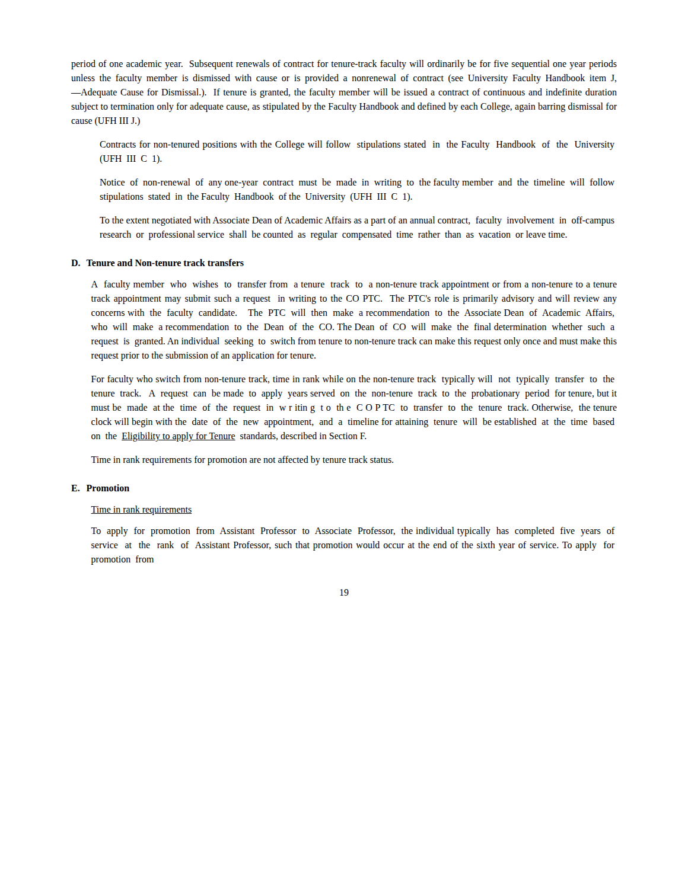period of one academic year. Subsequent renewals of contract for tenure-track faculty will ordinarily be for five sequential one year periods unless the faculty member is dismissed with cause or is provided a nonrenewal of contract (see University Faculty Handbook item J, ―Adequate Cause for Dismissal.). If tenure is granted, the faculty member will be issued a contract of continuous and indefinite duration subject to termination only for adequate cause, as stipulated by the Faculty Handbook and defined by each College, again barring dismissal for cause (UFH III J.)
Contracts for non-tenured positions with the College will follow stipulations stated in the Faculty Handbook of the University (UFH III C 1).
Notice of non-renewal of any one-year contract must be made in writing to the faculty member and the timeline will follow stipulations stated in the Faculty Handbook of the University (UFH III C 1).
To the extent negotiated with Associate Dean of Academic Affairs as a part of an annual contract, faculty involvement in off-campus research or professional service shall be counted as regular compensated time rather than as vacation or leave time.
D.
Tenure and Non-tenure track transfers
A faculty member who wishes to transfer from a tenure track to a non-tenure track appointment or from a non-tenure to a tenure track appointment may submit such a request in writing to the CO PTC. The PTC's role is primarily advisory and will review any concerns with the faculty candidate. The PTC will then make a recommendation to the Associate Dean of Academic Affairs, who will make a recommendation to the Dean of the CO. The Dean of CO will make the final determination whether such a request is granted. An individual seeking to switch from tenure to non-tenure track can make this request only once and must make this request prior to the submission of an application for tenure.
For faculty who switch from non-tenure track, time in rank while on the non-tenure track typically will not typically transfer to the tenure track. A request can be made to apply years served on the non-tenure track to the probationary period for tenure, but it must be made at the time of the request in w r itin g t o th e C O P TC to transfer to the tenure track. Otherwise, the tenure clock will begin with the date of the new appointment, and a timeline for attaining tenure will be established at the time based on the Eligibility to apply for Tenure standards, described in Section F.
Time in rank requirements for promotion are not affected by tenure track status.
E.
Promotion
Time in rank requirements
To apply for promotion from Assistant Professor to Associate Professor, the individual typically has completed five years of service at the rank of Assistant Professor, such that promotion would occur at the end of the sixth year of service. To apply for promotion from
19